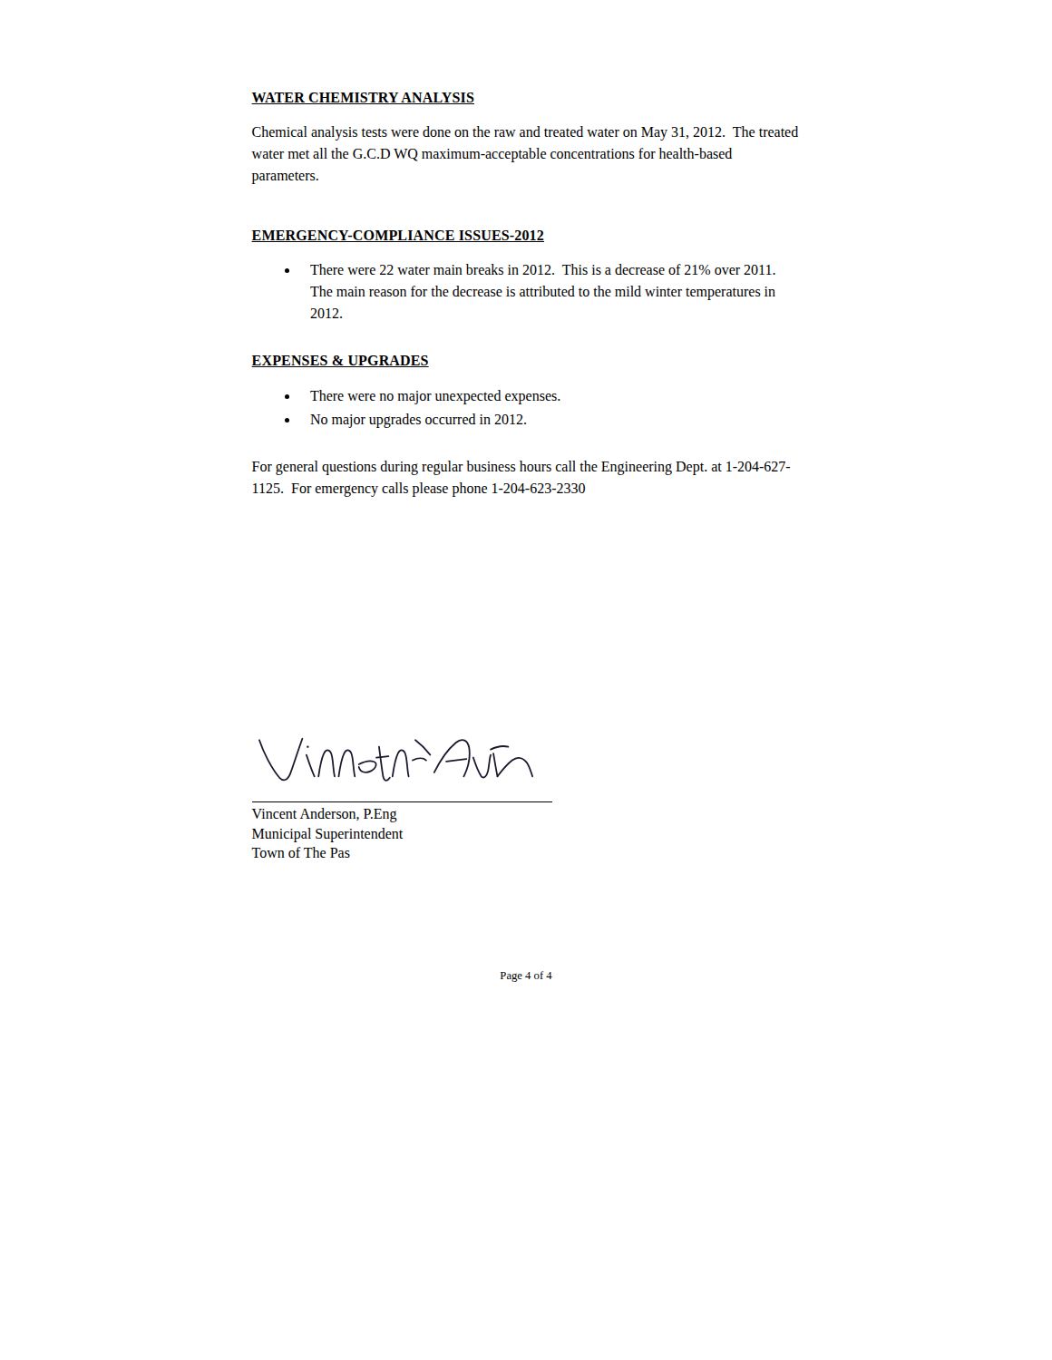WATER CHEMISTRY ANALYSIS
Chemical analysis tests were done on the raw and treated water on May 31, 2012. The treated water met all the G.C.D WQ maximum-acceptable concentrations for health-based parameters.
EMERGENCY-COMPLIANCE ISSUES-2012
There were 22 water main breaks in 2012. This is a decrease of 21% over 2011. The main reason for the decrease is attributed to the mild winter temperatures in 2012.
EXPENSES & UPGRADES
There were no major unexpected expenses.
No major upgrades occurred in 2012.
For general questions during regular business hours call the Engineering Dept. at 1-204-627-1125. For emergency calls please phone 1-204-623-2330
Vincent Anderson, P.Eng
Municipal Superintendent
Town of The Pas
Page 4 of 4